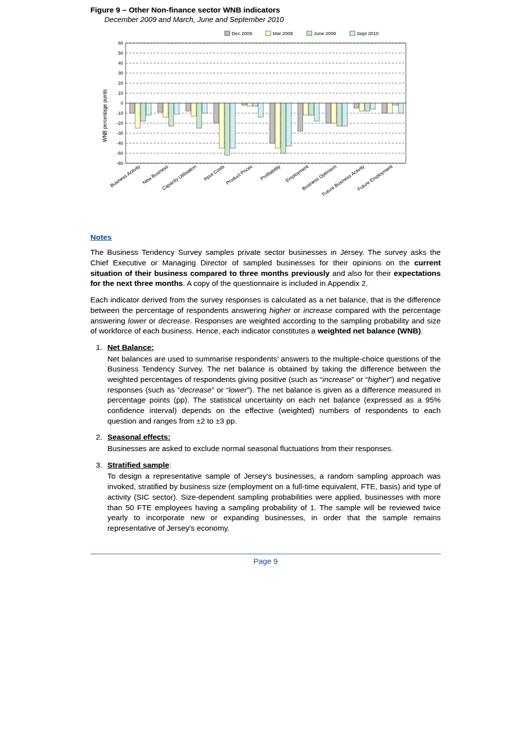Figure 9 – Other Non-finance sector WNB indicators
December 2009 and March, June and September 2010
Dec 2009 Mar 2009 June 2009 Sept 2010 WNB percentage points 60 50 40 30 20 10 0 -10 -20 -30 -40 -50 -60 Business Activity New Business Capacity Utilisation Input Costs Product Prices Profitability Employment Business Optimism Future Business Activity Future Employment
Notes
The Business Tendency Survey samples private sector businesses in Jersey. The survey asks the Chief Executive or Managing Director of sampled businesses for their opinions on the current situation of their business compared to three months previously and also for their expectations for the next three months. A copy of the questionnaire is included in Appendix 2.
Each indicator derived from the survey responses is calculated as a net balance, that is the difference between the percentage of respondents answering higher or increase compared with the percentage answering lower or decrease. Responses are weighted according to the sampling probability and size of workforce of each business. Hence, each indicator constitutes a weighted net balance (WNB).
Net Balance:
Net balances are used to summarise respondents’ answers to the multiple-choice questions of the Business Tendency Survey. The net balance is obtained by taking the difference between the weighted percentages of respondents giving positive (such as “increase” or “higher”) and negative responses (such as “decrease” or “lower”). The net balance is given as a difference measured in percentage points (pp). The statistical uncertainty on each net balance (expressed as a 95% confidence interval) depends on the effective (weighted) numbers of respondents to each question and ranges from ±2 to ±3 pp.
Seasonal effects:
Businesses are asked to exclude normal seasonal fluctuations from their responses.
Stratified sample:
To design a representative sample of Jersey’s businesses, a random sampling approach was invoked, stratified by business size (employment on a full-time equivalent, FTE, basis) and type of activity (SIC sector). Size-dependent sampling probabilities were applied, businesses with more than 50 FTE employees having a sampling probability of 1. The sample will be reviewed twice yearly to incorporate new or expanding businesses, in order that the sample remains representative of Jersey’s economy.
Page 9